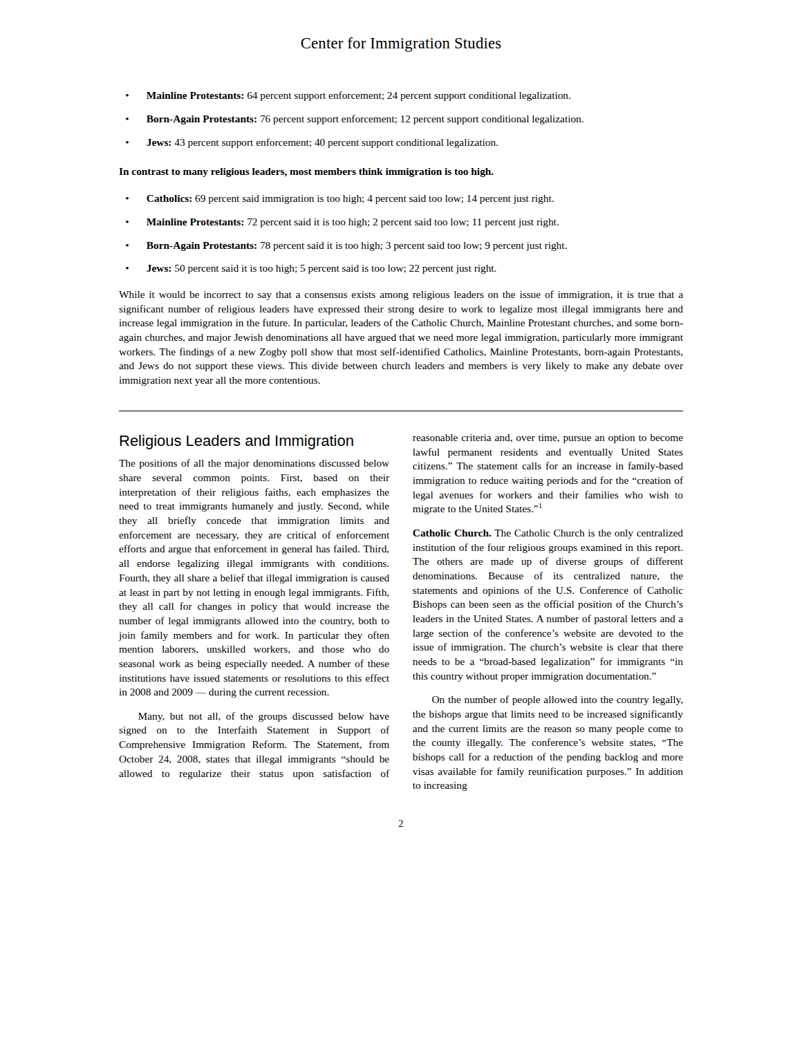Center for Immigration Studies
Mainline Protestants: 64 percent support enforcement; 24 percent support conditional legalization.
Born-Again Protestants: 76 percent support enforcement; 12 percent support conditional legalization.
Jews: 43 percent support enforcement; 40 percent support conditional legalization.
In contrast to many religious leaders, most members think immigration is too high.
Catholics: 69 percent said immigration is too high; 4 percent said too low; 14 percent just right.
Mainline Protestants: 72 percent said it is too high; 2 percent said too low; 11 percent just right.
Born-Again Protestants: 78 percent said it is too high; 3 percent said too low; 9 percent just right.
Jews: 50 percent said it is too high; 5 percent said is too low; 22 percent just right.
While it would be incorrect to say that a consensus exists among religious leaders on the issue of immigration, it is true that a significant number of religious leaders have expressed their strong desire to work to legalize most illegal immigrants here and increase legal immigration in the future. In particular, leaders of the Catholic Church, Mainline Protestant churches, and some born-again churches, and major Jewish denominations all have argued that we need more legal immigration, particularly more immigrant workers. The findings of a new Zogby poll show that most self-identified Catholics, Mainline Protestants, born-again Protestants, and Jews do not support these views. This divide between church leaders and members is very likely to make any debate over immigration next year all the more contentious.
Religious Leaders and Immigration
The positions of all the major denominations discussed below share several common points. First, based on their interpretation of their religious faiths, each emphasizes the need to treat immigrants humanely and justly. Second, while they all briefly concede that immigration limits and enforcement are necessary, they are critical of enforcement efforts and argue that enforcement in general has failed. Third, all endorse legalizing illegal immigrants with conditions. Fourth, they all share a belief that illegal immigration is caused at least in part by not letting in enough legal immigrants. Fifth, they all call for changes in policy that would increase the number of legal immigrants allowed into the country, both to join family members and for work. In particular they often mention laborers, unskilled workers, and those who do seasonal work as being especially needed. A number of these institutions have issued statements or resolutions to this effect in 2008 and 2009 — during the current recession.
Many, but not all, of the groups discussed below have signed on to the Interfaith Statement in Support of Comprehensive Immigration Reform. The Statement, from October 24, 2008, states that illegal immigrants “should be allowed to regularize their status upon satisfaction of reasonable criteria and, over time, pursue an option to become lawful permanent residents and eventually United States citizens.” The statement calls for an increase in family-based immigration to reduce waiting periods and for the “creation of legal avenues for workers and their families who wish to migrate to the United States.”1
Catholic Church. The Catholic Church is the only centralized institution of the four religious groups examined in this report. The others are made up of diverse groups of different denominations. Because of its centralized nature, the statements and opinions of the U.S. Conference of Catholic Bishops can been seen as the official position of the Church’s leaders in the United States. A number of pastoral letters and a large section of the conference’s website are devoted to the issue of immigration. The church’s website is clear that there needs to be a “broad-based legalization” for immigrants “in this country without proper immigration documentation.”
On the number of people allowed into the country legally, the bishops argue that limits need to be increased significantly and the current limits are the reason so many people come to the county illegally. The conference’s website states, “The bishops call for a reduction of the pending backlog and more visas available for family reunification purposes.” In addition to increasing
2